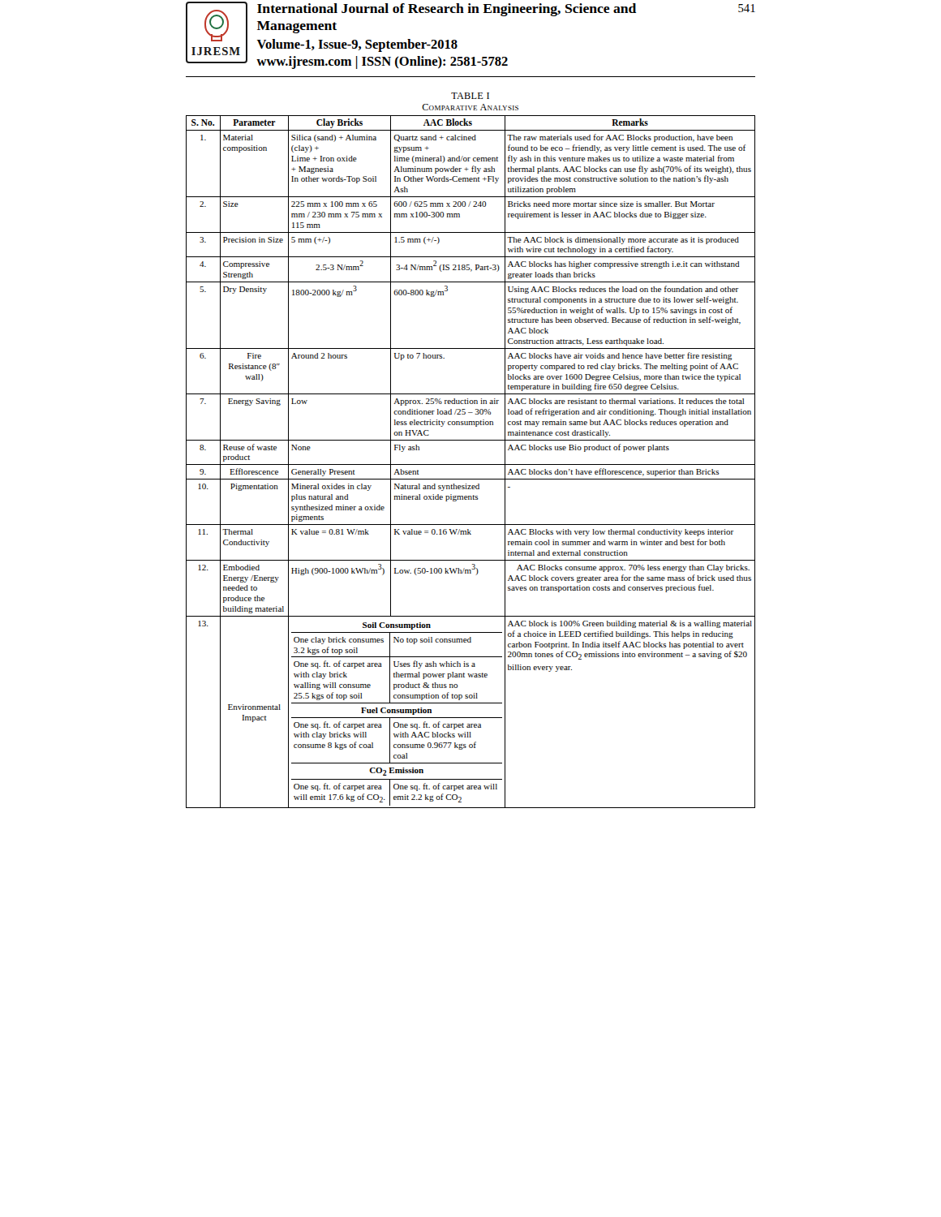IJRESM
International Journal of Research in Engineering, Science and Management
Volume-1, Issue-9, September-2018
www.ijresm.com | ISSN (Online): 2581-5782
541
TABLE I
Comparative Analysis
| S. No. | Parameter | Clay Bricks | AAC Blocks | Remarks |
| --- | --- | --- | --- | --- |
| 1. | Material composition | Silica (sand) + Alumina (clay) + Lime + Iron oxide + Magnesia In other words-Top Soil | Quartz sand + calcined gypsum + lime (mineral) and/or cement Aluminum powder + fly ash In Other Words-Cement +Fly Ash | The raw materials used for AAC Blocks production, have been found to be eco – friendly, as very little cement is used. The use of fly ash in this venture makes us to utilize a waste material from thermal plants. AAC blocks can use fly ash(70% of its weight), thus provides the most constructive solution to the nation’s fly-ash utilization problem |
| 2. | Size | 225 mm x 100 mm x 65 mm / 230 mm x 75 mm x 115 mm | 600 / 625 mm x 200 / 240 mm x100-300 mm | Bricks need more mortar since size is smaller. But Mortar requirement is lesser in AAC blocks due to Bigger size. |
| 3. | Precision in Size | 5 mm (+/-) | 1.5 mm (+/-) | The AAC block is dimensionally more accurate as it is produced with wire cut technology in a certified factory. |
| 4. | Compressive Strength | 2.5-3 N/mm 2 | 3-4 N/mm 2 (IS 2185, Part-3) | AAC blocks has higher compressive strength i.e.it can withstand greater loads than bricks |
| 5. | Dry Density | 1800-2000 kg/ m 3 | 600-800 kg/m 3 | Using AAC Blocks reduces the load on the foundation and other structural components in a structure due to its lower self-weight. 55%reduction in weight of walls. Up to 15% savings in cost of structure has been observed. Because of reduction in self-weight, AAC block Construction attracts, Less earthquake load. |
| 6. | Fire Resistance (8″ wall) | Around 2 hours | Up to 7 hours. | AAC blocks have air voids and hence have better fire resisting property compared to red clay bricks. The melting point of AAC blocks are over 1600 Degree Celsius, more than twice the typical temperature in building fire 650 degree Celsius. |
| 7. | Energy Saving | Low | Approx. 25% reduction in air conditioner load /25 – 30% less electricity consumption on HVAC | AAC blocks are resistant to thermal variations. It reduces the total load of refrigeration and air conditioning. Though initial installation cost may remain same but AAC blocks reduces operation and maintenance cost drastically. |
| 8. | Reuse of waste product | None | Fly ash | AAC blocks use Bio product of power plants |
| 9. | Efflorescence | Generally Present | Absent | AAC blocks don’t have efflorescence, superior than Bricks |
| 10. | Pigmentation | Mineral oxides in clay plus natural and synthesized miner a oxide pigments | Natural and synthesized mineral oxide pigments | - |
| 11. | Thermal Conductivity | K value = 0.81 W/mk | K value = 0.16 W/mk | AAC Blocks with very low thermal conductivity keeps interior remain cool in summer and warm in winter and best for both internal and external construction |
| 12. | Embodied Energy /Energy needed to produce the building material | High (900-1000 kWh/m 3 ) | Low. (50-100 kWh/m 3 ) | AAC Blocks consume approx. 70% less energy than Clay bricks. AAC block covers greater area for the same mass of brick used thus saves on transportation costs and conserves precious fuel. |
| 13. | Environmental Impact | / Soil Consumption / / --- / / One clay brick consumes 3.2 kgs of top soil / No top soil consumed / / One sq. ft. of carpet area with clay brick walling will consume 25.5 kgs of top soil / Uses fly ash which is a thermal power plant waste product & thus no consumption of top soil / / Fuel Consumption / / One sq. ft. of carpet area with clay bricks will consume 8 kgs of coal / One sq. ft. of carpet area with AAC blocks will consume 0.9677 kgs of coal / / CO 2 Emission / / One sq. ft. of carpet area will emit 17.6 kg of CO 2 . / One sq. ft. of carpet area will emit 2.2 kg of CO 2 / | AAC block is 100% Green building material & is a walling material of a choice in LEED certified buildings. This helps in reducing carbon Footprint. In India itself AAC blocks has potential to avert 200mn tones of CO 2 emissions into environment – a saving of $20 billion every year. |